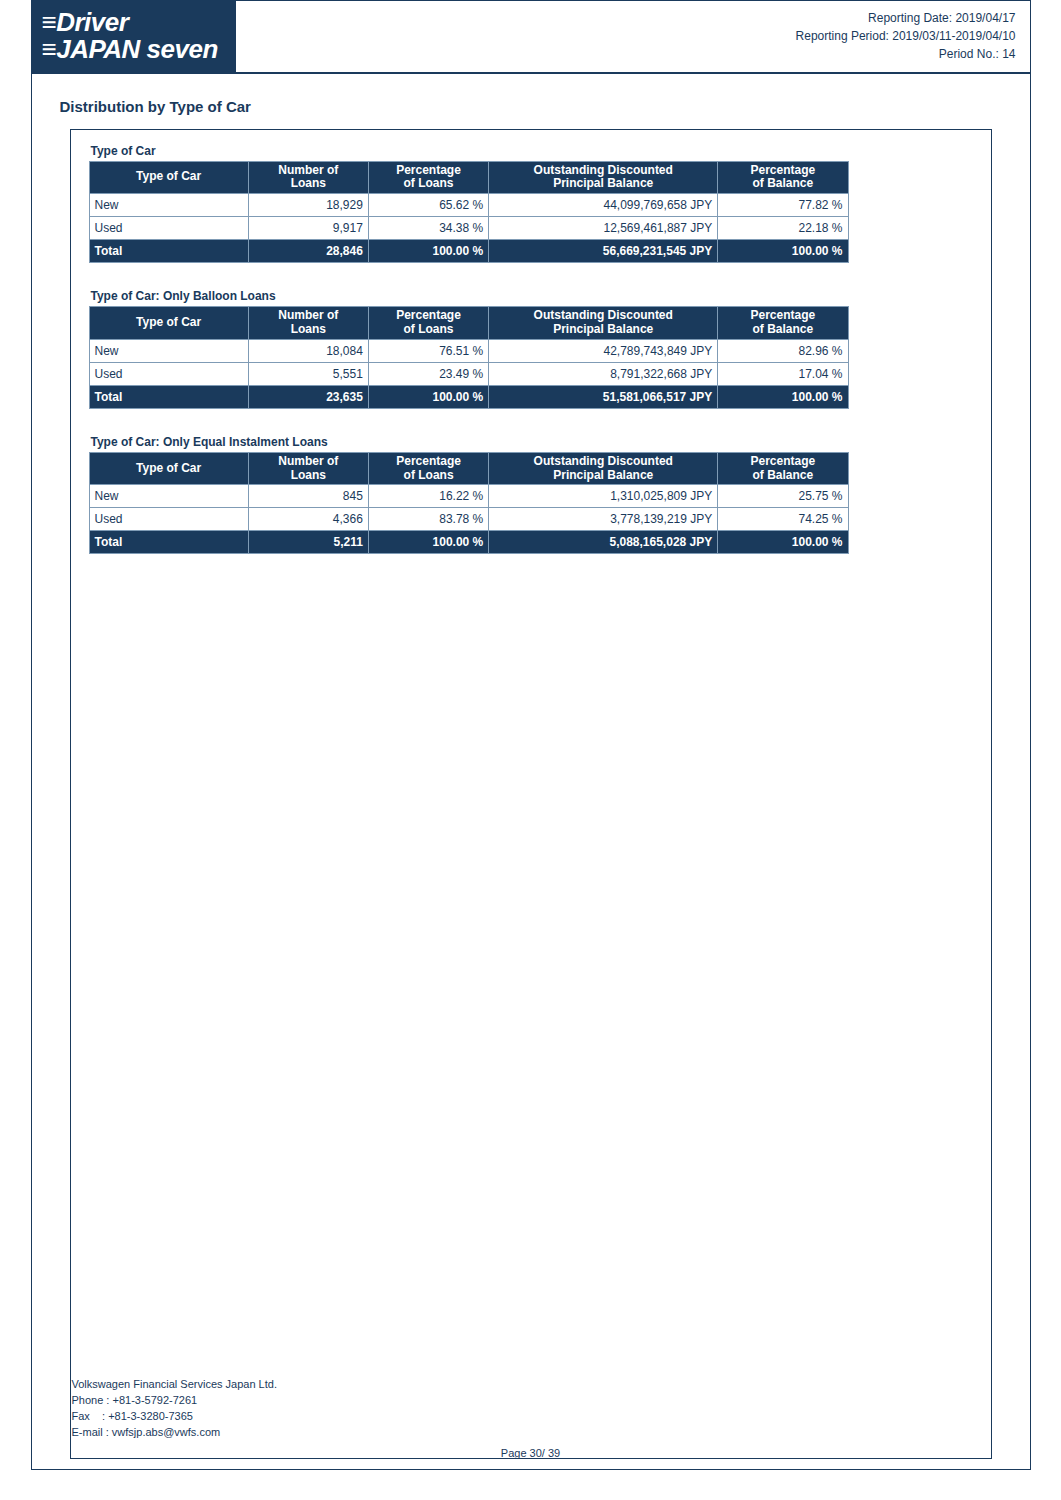≡Driver ≡JAPAN seven
Reporting Date: 2019/04/17
Reporting Period: 2019/03/11-2019/04/10
Period No.: 14
Distribution by Type of Car
Type of Car
| Type of Car | Number of Loans | Percentage of Loans | Outstanding Discounted Principal Balance | Percentage of Balance |
| --- | --- | --- | --- | --- |
| New | 18,929 | 65.62 % | 44,099,769,658 JPY | 77.82 % |
| Used | 9,917 | 34.38 % | 12,569,461,887 JPY | 22.18 % |
| Total | 28,846 | 100.00 % | 56,669,231,545 JPY | 100.00 % |
Type of Car: Only Balloon Loans
| Type of Car | Number of Loans | Percentage of Loans | Outstanding Discounted Principal Balance | Percentage of Balance |
| --- | --- | --- | --- | --- |
| New | 18,084 | 76.51 % | 42,789,743,849 JPY | 82.96 % |
| Used | 5,551 | 23.49 % | 8,791,322,668 JPY | 17.04 % |
| Total | 23,635 | 100.00 % | 51,581,066,517 JPY | 100.00 % |
Type of Car: Only Equal Instalment Loans
| Type of Car | Number of Loans | Percentage of Loans | Outstanding Discounted Principal Balance | Percentage of Balance |
| --- | --- | --- | --- | --- |
| New | 845 | 16.22 % | 1,310,025,809 JPY | 25.75 % |
| Used | 4,366 | 83.78 % | 3,778,139,219 JPY | 74.25 % |
| Total | 5,211 | 100.00 % | 5,088,165,028 JPY | 100.00 % |
Volkswagen Financial Services Japan Ltd.
Phone : +81-3-5792-7261
Fax : +81-3-3280-7365
E-mail : vwfsjp.abs@vwfs.com
Page 30/ 39